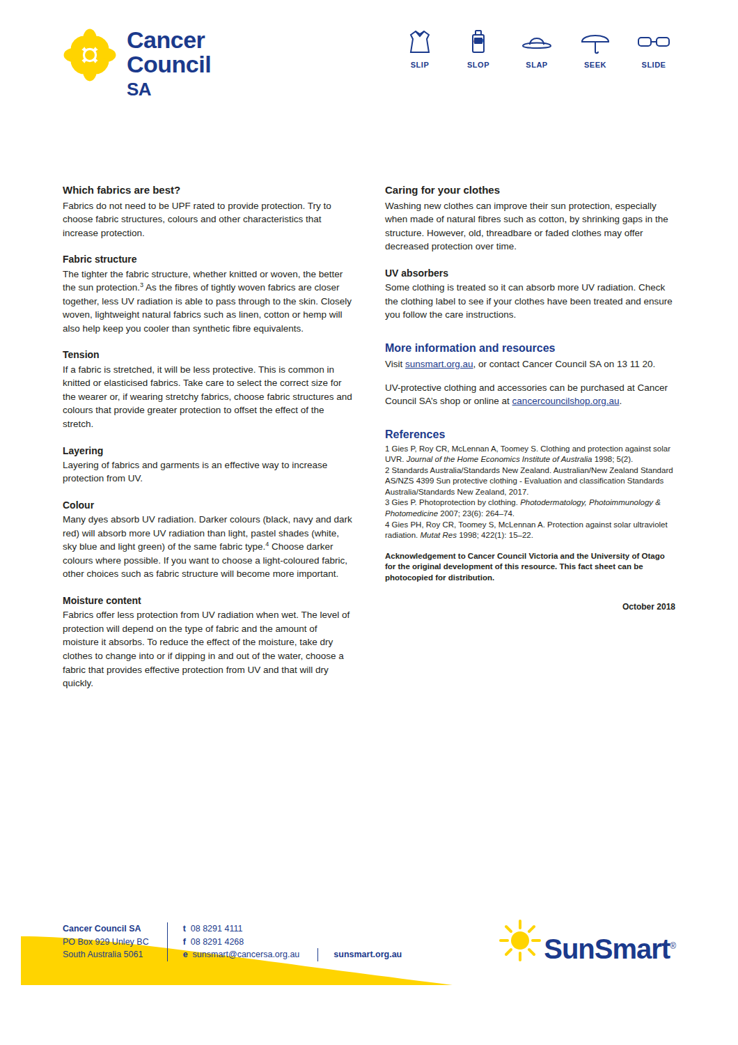Cancer
Council SA
SLIP
SPF SLOP
SLAP
SEEK
SLIDE
Which fabrics are best?
Fabrics do not need to be UPF rated to provide protection. Try to choose fabric structures, colours and other characteristics that increase protection.
Fabric structure
The tighter the fabric structure, whether knitted or woven, the better the sun protection.3 As the fibres of tightly woven fabrics are closer together, less UV radiation is able to pass through to the skin. Closely woven, lightweight natural fabrics such as linen, cotton or hemp will also help keep you cooler than synthetic fibre equivalents.
Tension
If a fabric is stretched, it will be less protective. This is common in knitted or elasticised fabrics. Take care to select the correct size for the wearer or, if wearing stretchy fabrics, choose fabric structures and colours that provide greater protection to offset the effect of the stretch.
Layering
Layering of fabrics and garments is an effective way to increase protection from UV.
Colour
Many dyes absorb UV radiation. Darker colours (black, navy and dark red) will absorb more UV radiation than light, pastel shades (white, sky blue and light green) of the same fabric type.4 Choose darker colours where possible. If you want to choose a light-coloured fabric, other choices such as fabric structure will become more important.
Moisture content
Fabrics offer less protection from UV radiation when wet. The level of protection will depend on the type of fabric and the amount of moisture it absorbs. To reduce the effect of the moisture, take dry clothes to change into or if dipping in and out of the water, choose a fabric that provides effective protection from UV and that will dry quickly.
Caring for your clothes
Washing new clothes can improve their sun protection, especially when made of natural fibres such as cotton, by shrinking gaps in the structure. However, old, threadbare or faded clothes may offer decreased protection over time.
UV absorbers
Some clothing is treated so it can absorb more UV radiation. Check the clothing label to see if your clothes have been treated and ensure you follow the care instructions.
More information and resources
Visit sunsmart.org.au, or contact Cancer Council SA on 13 11 20.
UV-protective clothing and accessories can be purchased at Cancer Council SA’s shop or online at cancercouncilshop.org.au.
References
1 Gies P, Roy CR, McLennan A, Toomey S. Clothing and protection against solar UVR. Journal of the Home Economics Institute of Australia 1998; 5(2).
2 Standards Australia/Standards New Zealand. Australian/New Zealand Standard AS/NZS 4399 Sun protective clothing - Evaluation and classification Standards Australia/Standards New Zealand, 2017.
3 Gies P. Photoprotection by clothing. Photodermatology, Photoimmunology & Photomedicine 2007; 23(6): 264–74.
4 Gies PH, Roy CR, Toomey S, McLennan A. Protection against solar ultraviolet radiation. Mutat Res 1998; 422(1): 15–22.
Acknowledgement to Cancer Council Victoria and the University of Otago for the original development of this resource. This fact sheet can be photocopied for distribution.
October 2018
Cancer Council SA
PO Box 929 Unley BC
South Australia 5061
t 08 8291 4111
f 08 8291 4268
e sunsmart@cancersa.org.au
sunsmart.org.au
SunSmart®